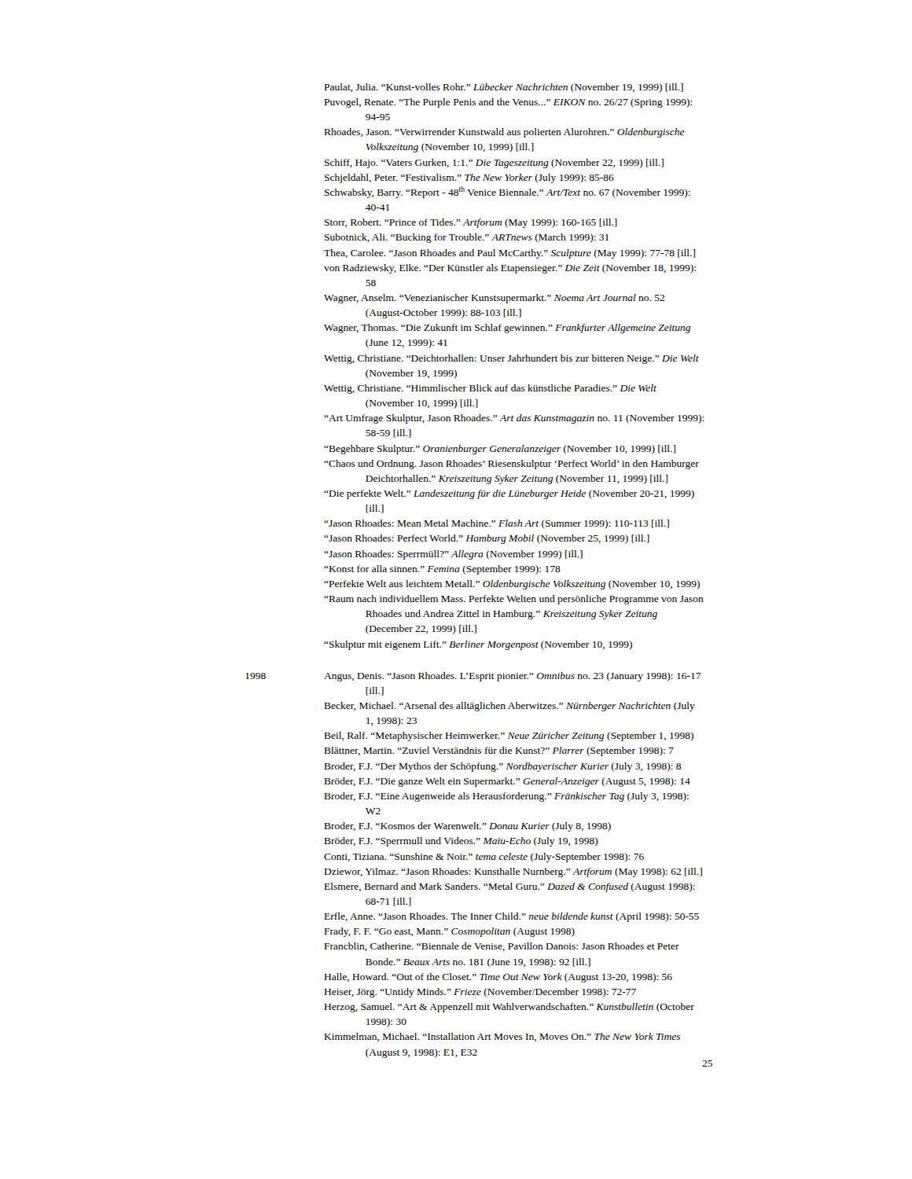Paulat, Julia. “Kunst-volles Rohr.” Lübecker Nachrichten (November 19, 1999) [ill.]
Puvogel, Renate. “The Purple Penis and the Venus...” EIKON no. 26/27 (Spring 1999): 94-95
Rhoades, Jason. “Verwirrender Kunstwald aus polierten Alurohren.” Oldenburgische Volkszeitung (November 10, 1999) [ill.]
Schiff, Hajo. “Vaters Gurken, 1:1.” Die Tageszeitung (November 22, 1999) [ill.]
Schjeldahl, Peter. “Festivalism.” The New Yorker (July 1999): 85-86
Schwabsky, Barry. “Report - 48th Venice Biennale.” Art/Text no. 67 (November 1999): 40-41
Storr, Robert. “Prince of Tides.” Artforum (May 1999): 160-165 [ill.]
Subotnick, Ali. “Bucking for Trouble.” ARTnews (March 1999): 31
Thea, Carolee. “Jason Rhoades and Paul McCarthy.” Sculpture (May 1999): 77-78 [ill.]
von Radziewsky, Elke. “Der Künstler als Etapensieger.” Die Zeit (November 18, 1999): 58
Wagner, Anselm. “Venezianischer Kunstsupermarkt.” Noema Art Journal no. 52 (August-October 1999): 88-103 [ill.]
Wagner, Thomas. “Die Zukunft im Schlaf gewinnen.” Frankfurter Allgemeine Zeitung (June 12, 1999): 41
Wettig, Christiane. “Deichtorhallen: Unser Jahrhundert bis zur bitteren Neige.” Die Welt (November 19, 1999)
Wettig, Christiane. “Himmlischer Blick auf das künstliche Paradies.” Die Welt (November 10, 1999) [ill.]
“Art Umfrage Skulptur, Jason Rhoades.” Art das Kunstmagazin no. 11 (November 1999): 58-59 [ill.]
“Begehbare Skulptur.” Oranienburger Generalanzeiger (November 10, 1999) [ill.]
“Chaos und Ordnung. Jason Rhoades’ Riesenskulptur ‘Perfect World’ in den Hamburger Deichtorhallen.” Kreiszeitung Syker Zeitung (November 11, 1999) [ill.]
“Die perfekte Welt.” Landeszeitung für die Lüneburger Heide (November 20-21, 1999) [ill.]
“Jason Rhoades: Mean Metal Machine.” Flash Art (Summer 1999): 110-113 [ill.]
“Jason Rhoades: Perfect World.” Hamburg Mobil (November 25, 1999) [ill.]
“Jason Rhoades: Sperrmüll?” Allegra (November 1999) [ill.]
“Konst for alla sinnen.” Femina (September 1999): 178
“Perfekte Welt aus leichtem Metall.” Oldenburgische Volkszeitung (November 10, 1999)
“Raum nach individuellem Mass. Perfekte Welten und persönliche Programme von Jason Rhoades und Andrea Zittel in Hamburg.” Kreiszeitung Syker Zeitung (December 22, 1999) [ill.]
“Skulptur mit eigenem Lift.” Berliner Morgenpost (November 10, 1999)
1998
Angus, Denis. “Jason Rhoades. L’Esprit pionier.” Omnibus no. 23 (January 1998): 16-17 [ill.]
Becker, Michael. “Arsenal des alltäglichen Aberwitzes.” Nürnberger Nachrichten (July 1, 1998): 23
Beil, Ralf. “Metaphysischer Heimwerker.” Neue Züricher Zeitung (September 1, 1998)
Blättner, Martin. “Zuviel Verständnis für die Kunst?” Plarrer (September 1998): 7
Broder, F.J. “Der Mythos der Schöpfung.” Nordbayerischer Kurier (July 3, 1998): 8
Bröder, F.J. “Die ganze Welt ein Supermarkt.” General-Anzeiger (August 5, 1998): 14
Broder, F.J. “Eine Augenweide als Herausforderung.” Fränkischer Tag (July 3, 1998): W2
Broder, F.J. “Kosmos der Warenwelt.” Donau Kurier (July 8, 1998)
Bröder, F.J. “Sperrmull und Videos.” Maiu-Echo (July 19, 1998)
Conti, Tiziana. “Sunshine & Noir.” tema celeste (July-September 1998): 76
Dziewor, Yilmaz. “Jason Rhoades: Kunsthalle Nurnberg.” Artforum (May 1998): 62 [ill.]
Elsmere, Bernard and Mark Sanders. “Metal Guru.” Dazed & Confused (August 1998): 68-71 [ill.]
Erfle, Anne. “Jason Rhoades. The Inner Child.” neue bildende kunst (April 1998): 50-55
Frady, F. F. “Go east, Mann.” Cosmopolitan (August 1998)
Francblin, Catherine. “Biennale de Venise, Pavillon Danois: Jason Rhoades et Peter Bonde.” Beaux Arts no. 181 (June 19, 1998): 92 [ill.]
Halle, Howard. “Out of the Closet.” Time Out New York (August 13-20, 1998): 56
Heiser, Jörg. “Untidy Minds.” Frieze (November/December 1998): 72-77
Herzog, Samuel. “Art & Appenzell mit Wahlverwandschaften.” Kunstbulletin (October 1998): 30
Kimmelman, Michael. “Installation Art Moves In, Moves On.” The New York Times (August 9, 1998): E1, E32
25